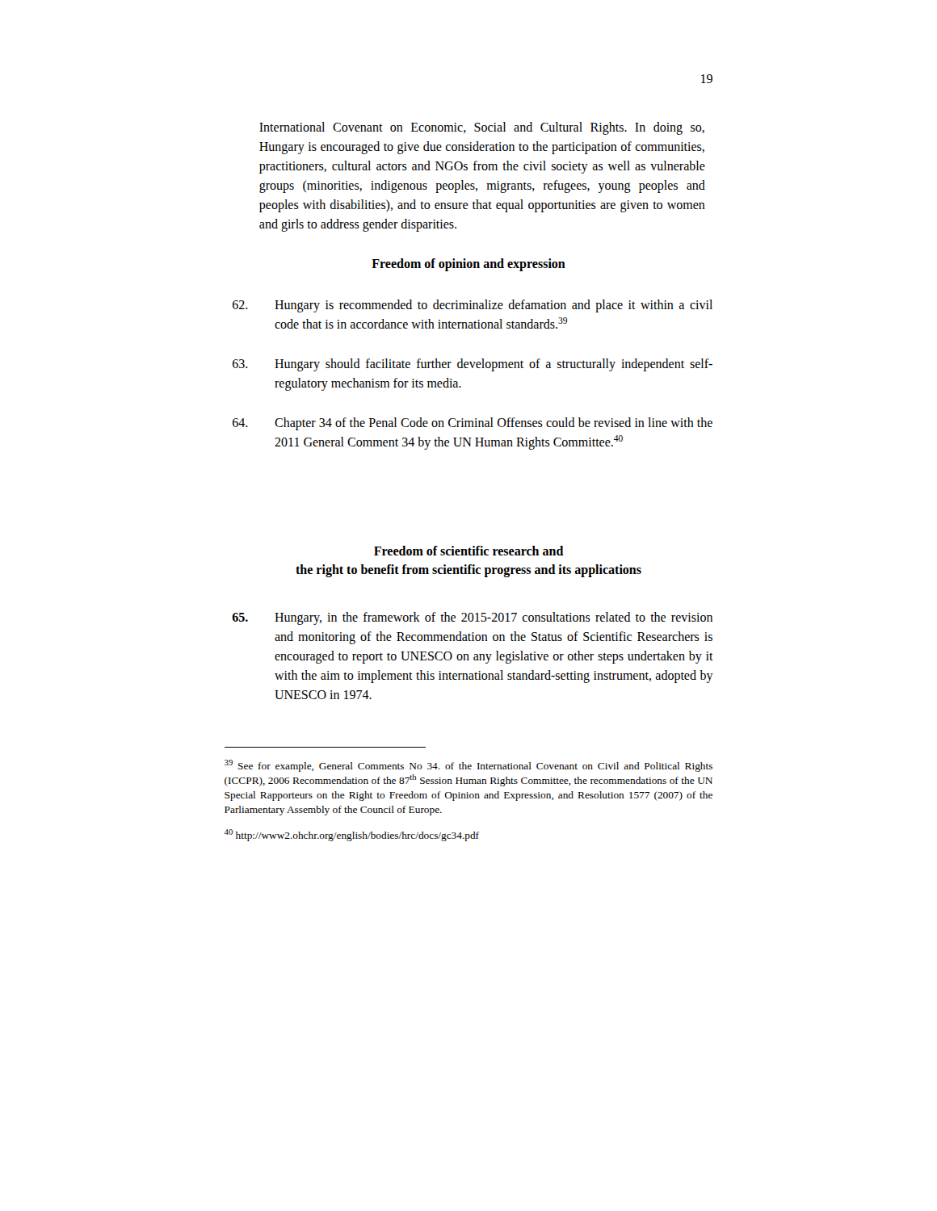19
International Covenant on Economic, Social and Cultural Rights. In doing so, Hungary is encouraged to give due consideration to the participation of communities, practitioners, cultural actors and NGOs from the civil society as well as vulnerable groups (minorities, indigenous peoples, migrants, refugees, young peoples and peoples with disabilities), and to ensure that equal opportunities are given to women and girls to address gender disparities.
Freedom of opinion and expression
62. Hungary is recommended to decriminalize defamation and place it within a civil code that is in accordance with international standards.39
63. Hungary should facilitate further development of a structurally independent self-regulatory mechanism for its media.
64. Chapter 34 of the Penal Code on Criminal Offenses could be revised in line with the 2011 General Comment 34 by the UN Human Rights Committee.40
Freedom of scientific research and
the right to benefit from scientific progress and its applications
65. Hungary, in the framework of the 2015-2017 consultations related to the revision and monitoring of the Recommendation on the Status of Scientific Researchers is encouraged to report to UNESCO on any legislative or other steps undertaken by it with the aim to implement this international standard-setting instrument, adopted by UNESCO in 1974.
39 See for example, General Comments No 34. of the International Covenant on Civil and Political Rights (ICCPR), 2006 Recommendation of the 87th Session Human Rights Committee, the recommendations of the UN Special Rapporteurs on the Right to Freedom of Opinion and Expression, and Resolution 1577 (2007) of the Parliamentary Assembly of the Council of Europe.
40 http://www2.ohchr.org/english/bodies/hrc/docs/gc34.pdf